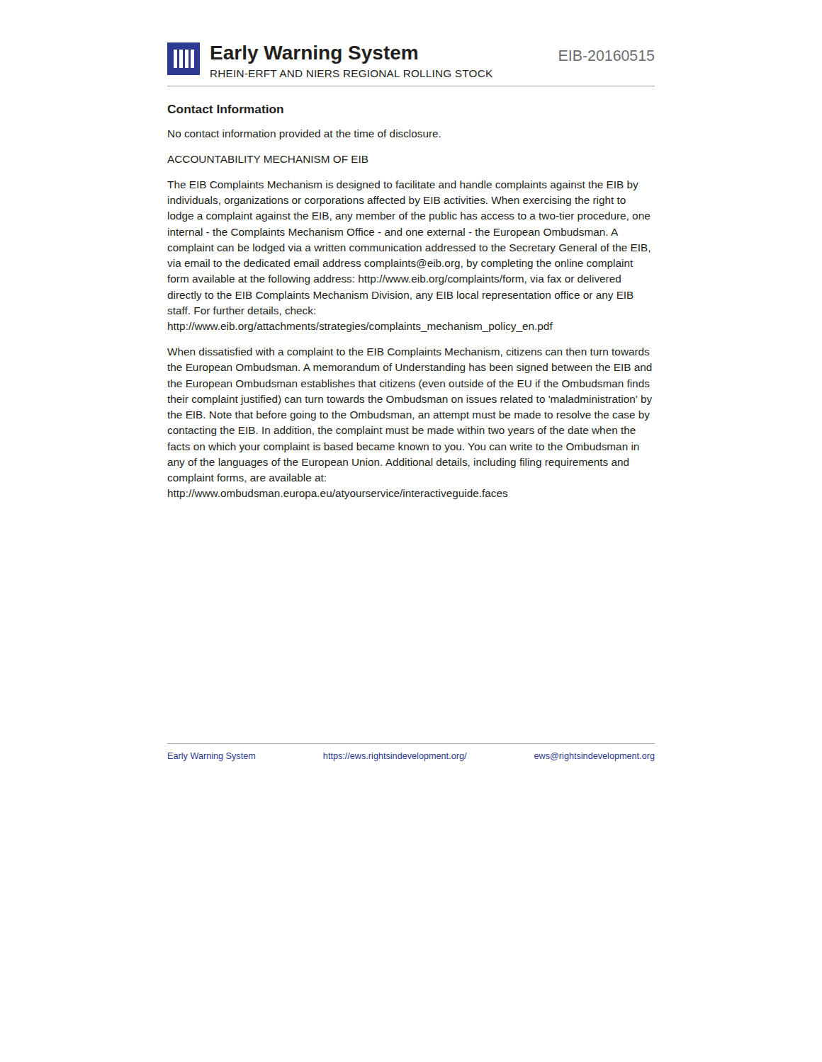Early Warning System
RHEIN-ERFT AND NIERS REGIONAL ROLLING STOCK
EIB-20160515
Contact Information
No contact information provided at the time of disclosure.
ACCOUNTABILITY MECHANISM OF EIB
The EIB Complaints Mechanism is designed to facilitate and handle complaints against the EIB by individuals, organizations or corporations affected by EIB activities. When exercising the right to lodge a complaint against the EIB, any member of the public has access to a two-tier procedure, one internal - the Complaints Mechanism Office - and one external - the European Ombudsman. A complaint can be lodged via a written communication addressed to the Secretary General of the EIB, via email to the dedicated email address complaints@eib.org, by completing the online complaint form available at the following address: http://www.eib.org/complaints/form, via fax or delivered directly to the EIB Complaints Mechanism Division, any EIB local representation office or any EIB staff. For further details, check: http://www.eib.org/attachments/strategies/complaints_mechanism_policy_en.pdf
When dissatisfied with a complaint to the EIB Complaints Mechanism, citizens can then turn towards the European Ombudsman. A memorandum of Understanding has been signed between the EIB and the European Ombudsman establishes that citizens (even outside of the EU if the Ombudsman finds their complaint justified) can turn towards the Ombudsman on issues related to 'maladministration' by the EIB. Note that before going to the Ombudsman, an attempt must be made to resolve the case by contacting the EIB. In addition, the complaint must be made within two years of the date when the facts on which your complaint is based became known to you. You can write to the Ombudsman in any of the languages of the European Union. Additional details, including filing requirements and complaint forms, are available at: http://www.ombudsman.europa.eu/atyourservice/interactiveguide.faces
Early Warning System
https://ews.rightsindevelopment.org/
ews@rightsindevelopment.org